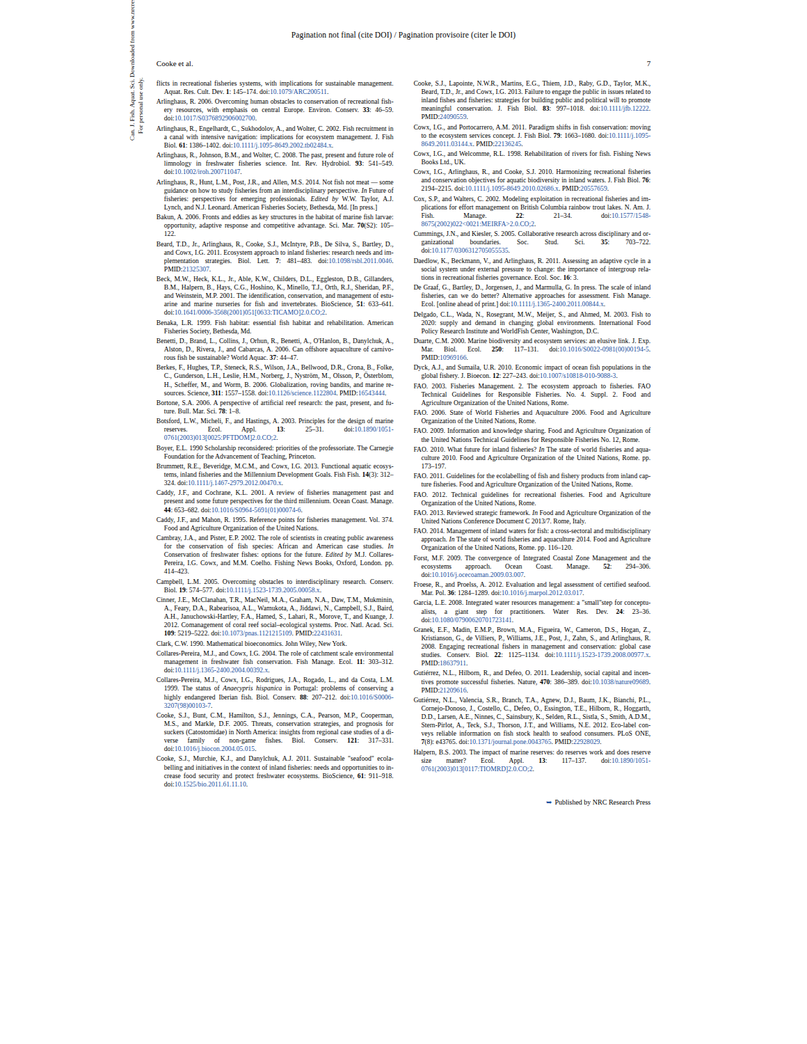Pagination not final (cite DOI) / Pagination provisoire (citer le DOI)
Cooke et al.
7
Can. J. Fish. Aquat. Sci. Downloaded from www.nrcresearchpress.com by University of Washington on 09/04/14 For personal use only.
flicts in recreational fisheries systems, with implications for sustainable management. Aquat. Res. Cult. Dev. 1: 145–174. doi:10.1079/ARC200511.
Arlinghaus, R. 2006. Overcoming human obstacles to conservation of recreational fishery resources, with emphasis on central Europe. Environ. Conserv. 33: 46–59. doi:10.1017/S0376892906002700.
Arlinghaus, R., Engelhardt, C., Sukhodolov, A., and Wolter, C. 2002. Fish recruitment in a canal with intensive navigation: implications for ecosystem management. J. Fish Biol. 61: 1386–1402. doi:10.1111/j.1095-8649.2002.tb02484.x.
Arlinghaus, R., Johnson, B.M., and Wolter, C. 2008. The past, present and future role of limnology in freshwater fisheries science. Int. Rev. Hydrobiol. 93: 541–549. doi:10.1002/iroh.200711047.
Arlinghaus, R., Hunt, L.M., Post, J.R., and Allen, M.S. 2014. Not fish not meat — some guidance on how to study fisheries from an interdisciplinary perspective. In Future of fisheries: perspectives for emerging professionals. Edited by W.W. Taylor, A.J. Lynch, and N.J. Leonard. American Fisheries Society, Bethesda, Md. [In press.]
Bakun, A. 2006. Fronts and eddies as key structures in the habitat of marine fish larvae: opportunity, adaptive response and competitive advantage. Sci. Mar. 70(S2): 105–122.
Beard, T.D., Jr., Arlinghaus, R., Cooke, S.J., McIntyre, P.B., De Silva, S., Bartley, D., and Cowx, I.G. 2011. Ecosystem approach to inland fisheries: research needs and implementation strategies. Biol. Lett. 7: 481–483. doi:10.1098/rsbl.2011.0046. PMID:21325307.
Beck, M.W., Heck, K.L., Jr., Able, K.W., Childers, D.L., Eggleston, D.B., Gillanders, B.M., Halpern, B., Hays, C.G., Hoshino, K., Minello, T.J., Orth, R.J., Sheridan, P.F., and Weinstein, M.P. 2001. The identification, conservation, and management of estuarine and marine nurseries for fish and invertebrates. BioScience, 51: 633–641. doi:10.1641/0006-3568(2001)051[0633:TICAMO]2.0.CO;2.
Benaka, L.R. 1999. Fish habitat: essential fish habitat and rehabilitation. American Fisheries Society, Bethesda, Md.
Benetti, D., Brand, L., Collins, J., Orhun, R., Benetti, A., O'Hanlon, B., Danylchuk, A., Alston, D., Rivera, J., and Cabarcas, A. 2006. Can offshore aquaculture of carnivorous fish be sustainable? World Aquac. 37: 44–47.
Berkes, F., Hughes, T.P., Steneck, R.S., Wilson, J.A., Bellwood, D.R., Crona, B., Folke, C., Gunderson, L.H., Leslie, H.M., Norberg, J., Nyström, M., Olsson, P., Österblom, H., Scheffer, M., and Worm, B. 2006. Globalization, roving bandits, and marine resources. Science, 311: 1557–1558. doi:10.1126/science.1122804. PMID:16543444.
Bortone, S.A. 2006. A perspective of artificial reef research: the past, present, and future. Bull. Mar. Sci. 78: 1–8.
Botsford, L.W., Micheli, F., and Hastings, A. 2003. Principles for the design of marine reserves. Ecol. Appl. 13: 25–31. doi:10.1890/1051-0761(2003)013[0025:PFTDOM]2.0.CO;2.
Boyer, E.L. 1990 Scholarship reconsidered: priorities of the professoriate. The Carnegie Foundation for the Advancement of Teaching, Princeton.
Brummett, R.E., Beveridge, M.C.M., and Cowx, I.G. 2013. Functional aquatic ecosystems, inland fisheries and the Millennium Development Goals. Fish Fish. 14(3): 312–324. doi:10.1111/j.1467-2979.2012.00470.x.
Caddy, J.F., and Cochrane, K.L. 2001. A review of fisheries management past and present and some future perspectives for the third millennium. Ocean Coast. Manage. 44: 653–682. doi:10.1016/S0964-5691(01)00074-6.
Caddy, J.F., and Mahon, R. 1995. Reference points for fisheries management. Vol. 374. Food and Agriculture Organization of the United Nations.
Cambray, J.A., and Pister, E.P. 2002. The role of scientists in creating public awareness for the conservation of fish species: African and American case studies. In Conservation of freshwater fishes: options for the future. Edited by M.J. Collares-Pereira, I.G. Cowx, and M.M. Coelho. Fishing News Books, Oxford, London. pp. 414–423.
Campbell, L.M. 2005. Overcoming obstacles to interdisciplinary research. Conserv. Biol. 19: 574–577. doi:10.1111/j.1523-1739.2005.00058.x.
Cinner, J.E., McClanahan, T.R., MacNeil, M.A., Graham, N.A., Daw, T.M., Mukminin, A., Feary, D.A., Rabearisoa, A.L., Wamukota, A., Jiddawi, N., Campbell, S.J., Baird, A.H., Januchowski-Hartley, F.A., Hamed, S., Lahari, R., Morove, T., and Kuange, J. 2012. Comanagement of coral reef social–ecological systems. Proc. Natl. Acad. Sci. 109: 5219–5222. doi:10.1073/pnas.1121215109. PMID:22431631.
Clark, C.W. 1990. Mathematical bioeconomics. John Wiley, New York.
Collares-Pereira, M.J., and Cowx, I.G. 2004. The role of catchment scale environmental management in freshwater fish conservation. Fish Manage. Ecol. 11: 303–312. doi:10.1111/j.1365-2400.2004.00392.x.
Collares-Pereira, M.J., Cowx, I.G., Rodrigues, J.A., Rogado, L., and da Costa, L.M. 1999. The status of Anaecypris hispanica in Portugal: problems of conserving a highly endangered Iberian fish. Biol. Conserv. 88: 207–212. doi:10.1016/S0006-3207(98)00103-7.
Cooke, S.J., Bunt, C.M., Hamilton, S.J., Jennings, C.A., Pearson, M.P., Cooperman, M.S., and Markle, D.F. 2005. Threats, conservation strategies, and prognosis for suckers (Catostomidae) in North America: insights from regional case studies of a diverse family of non-game fishes. Biol. Conserv. 121: 317–331. doi:10.1016/j.biocon.2004.05.015.
Cooke, S.J., Murchie, K.J., and Danylchuk, A.J. 2011. Sustainable "seafood" ecolabelling and initiatives in the context of inland fisheries: needs and opportunities to increase food security and protect freshwater ecosystems. BioScience, 61: 911–918. doi:10.1525/bio.2011.61.11.10.
Cooke, S.J., Lapointe, N.W.R., Martins, E.G., Thiem, J.D., Raby, G.D., Taylor, M.K., Beard, T.D., Jr., and Cowx, I.G. 2013. Failure to engage the public in issues related to inland fishes and fisheries: strategies for building public and political will to promote meaningful conservation. J. Fish Biol. 83: 997–1018. doi:10.1111/jfb.12222. PMID:24090559.
Cowx, I.G., and Portocarrero, A.M. 2011. Paradigm shifts in fish conservation: moving to the ecosystem services concept. J. Fish Biol. 79: 1663–1680. doi:10.1111/j.1095-8649.2011.03144.x. PMID:22136245.
Cowx, I.G., and Welcomme, R.L. 1998. Rehabilitation of rivers for fish. Fishing News Books Ltd., UK.
Cowx, I.G., Arlinghaus, R., and Cooke, S.J. 2010. Harmonizing recreational fisheries and conservation objectives for aquatic biodiversity in inland waters. J. Fish Biol. 76: 2194–2215. doi:10.1111/j.1095-8649.2010.02686.x. PMID:20557659.
Cox, S.P., and Walters, C. 2002. Modeling exploitation in recreational fisheries and implications for effort management on British Columbia rainbow trout lakes. N. Am. J. Fish. Manage. 22: 21–34. doi:10.1577/1548-8675(2002)022<0021:MEIRFA>2.0.CO;2.
Cummings, J.N., and Kiesler, S. 2005. Collaborative research across disciplinary and organizational boundaries. Soc. Stud. Sci. 35: 703–722. doi:10.1177/0306312705055535.
Daedlow, K., Beckmann, V., and Arlinghaus, R. 2011. Assessing an adaptive cycle in a social system under external pressure to change: the importance of intergroup relations in recreational fisheries governance. Ecol. Soc. 16: 3.
De Graaf, G., Bartley, D., Jorgensen, J., and Marmulla, G. In press. The scale of inland fisheries, can we do better? Alternative approaches for assessment. Fish Manage. Ecol. [online ahead of print.] doi:10.1111/j.1365-2400.2011.00844.x.
Delgado, C.L., Wada, N., Rosegrant, M.W., Meijer, S., and Ahmed, M. 2003. Fish to 2020: supply and demand in changing global environments. International Food Policy Research Institute and WorldFish Center, Washington, D.C.
Duarte, C.M. 2000. Marine biodiversity and ecosystem services: an elusive link. J. Exp. Mar. Biol. Ecol. 250: 117–131. doi:10.1016/S0022-0981(00)00194-5. PMID:10969166.
Dyck, A.J., and Sumaila, U.R. 2010. Economic impact of ocean fish populations in the global fishery. J. Bioecon. 12: 227–243. doi:10.1007/s10818-010-9088-3.
FAO. 2003. Fisheries Management. 2. The ecosystem approach to fisheries. FAO Technical Guidelines for Responsible Fisheries. No. 4. Suppl. 2. Food and Agriculture Organization of the United Nations, Rome.
FAO. 2006. State of World Fisheries and Aquaculture 2006. Food and Agriculture Organization of the United Nations, Rome.
FAO. 2009. Information and knowledge sharing. Food and Agriculture Organization of the United Nations Technical Guidelines for Responsible Fisheries No. 12, Rome.
FAO. 2010. What future for inland fisheries? In The state of world fisheries and aquaculture 2010. Food and Agriculture Organization of the United Nations, Rome. pp. 173–197.
FAO. 2011. Guidelines for the ecolabelling of fish and fishery products from inland capture fisheries. Food and Agriculture Organization of the United Nations, Rome.
FAO. 2012. Technical guidelines for recreational fisheries. Food and Agriculture Organization of the United Nations, Rome.
FAO. 2013. Reviewed strategic framework. In Food and Agriculture Organization of the United Nations Conference Document C 2013/7. Rome, Italy.
FAO. 2014. Management of inland waters for fish: a cross-sectoral and multidisciplinary approach. In The state of world fisheries and aquaculture 2014. Food and Agriculture Organization of the United Nations, Rome. pp. 116–120.
Forst, M.F. 2009. The convergence of Integrated Coastal Zone Management and the ecosystems approach. Ocean Coast. Manage. 52: 294–306. doi:10.1016/j.ocecoaman.2009.03.007.
Froese, R., and Proelss, A. 2012. Evaluation and legal assessment of certified seafood. Mar. Pol. 36: 1284–1289. doi:10.1016/j.marpol.2012.03.017.
Garcia, L.E. 2008. Integrated water resources management: a "small"step for conceptualists, a giant step for practitioners. Water Res. Dev. 24: 23–36. doi:10.1080/07900620701723141.
Granek, E.F., Madin, E.M.P., Brown, M.A., Figueira, W., Cameron, D.S., Hogan, Z., Kristianson, G., de Villiers, P., Williams, J.E., Post, J., Zahn, S., and Arlinghaus, R. 2008. Engaging recreational fishers in management and conservation: global case studies. Conserv. Biol. 22: 1125–1134. doi:10.1111/j.1523-1739.2008.00977.x. PMID:18637911.
Gutiérrez, N.L., Hilborn, R., and Defeo, O. 2011. Leadership, social capital and incentives promote successful fisheries. Nature, 470: 386–389. doi:10.1038/nature09689. PMID:21209616.
Gutiérrez, N.L., Valencia, S.R., Branch, T.A., Agnew, D.J., Baum, J.K., Bianchi, P.L., Cornejo-Donoso, J., Costello, C., Defeo, O., Essington, T.E., Hilborn, R., Hoggarth, D.D., Larsen, A.E., Ninnes, C., Sainsbury, K., Selden, R.L., Sistla, S., Smith, A.D.M., Stern-Pirlot, A., Teck, S.J., Thorson, J.T., and Williams, N.E. 2012. Eco-label conveys reliable information on fish stock health to seafood consumers. PLoS ONE, 7(8): e43765. doi:10.1371/journal.pone.0043765. PMID:22928029.
Halpern, B.S. 2003. The impact of marine reserves: do reserves work and does reserve size matter? Ecol. Appl. 13: 117–137. doi:10.1890/1051-0761(2003)013[0117:TIOMRD]2.0.CO;2.
➥Published by NRC Research Press